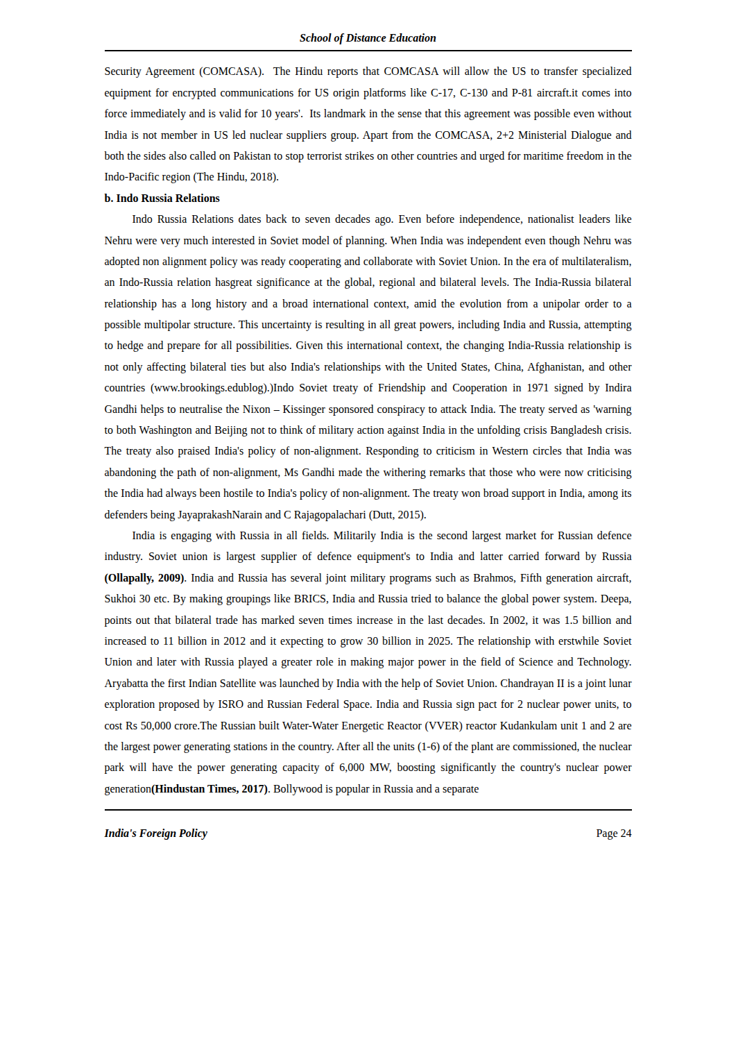School of Distance Education
Security Agreement (COMCASA). The Hindu reports that COMCASA will allow the US to transfer specialized equipment for encrypted communications for US origin platforms like C-17, C-130 and P-81 aircraft.it comes into force immediately and is valid for 10 years'. Its landmark in the sense that this agreement was possible even without India is not member in US led nuclear suppliers group. Apart from the COMCASA, 2+2 Ministerial Dialogue and both the sides also called on Pakistan to stop terrorist strikes on other countries and urged for maritime freedom in the Indo-Pacific region (The Hindu, 2018).
b. Indo Russia Relations
Indo Russia Relations dates back to seven decades ago. Even before independence, nationalist leaders like Nehru were very much interested in Soviet model of planning. When India was independent even though Nehru was adopted non alignment policy was ready cooperating and collaborate with Soviet Union. In the era of multilateralism, an Indo-Russia relation hasgreat significance at the global, regional and bilateral levels. The India-Russia bilateral relationship has a long history and a broad international context, amid the evolution from a unipolar order to a possible multipolar structure. This uncertainty is resulting in all great powers, including India and Russia, attempting to hedge and prepare for all possibilities. Given this international context, the changing India-Russia relationship is not only affecting bilateral ties but also India's relationships with the United States, China, Afghanistan, and other countries (www.brookings.edublog).)Indo Soviet treaty of Friendship and Cooperation in 1971 signed by Indira Gandhi helps to neutralise the Nixon – Kissinger sponsored conspiracy to attack India. The treaty served as 'warning to both Washington and Beijing not to think of military action against India in the unfolding crisis Bangladesh crisis. The treaty also praised India's policy of non-alignment. Responding to criticism in Western circles that India was abandoning the path of non-alignment, Ms Gandhi made the withering remarks that those who were now criticising the India had always been hostile to India's policy of non-alignment. The treaty won broad support in India, among its defenders being JayaprakashNarain and C Rajagopalachari (Dutt, 2015).
India is engaging with Russia in all fields. Militarily India is the second largest market for Russian defence industry. Soviet union is largest supplier of defence equipment's to India and latter carried forward by Russia (Ollapally, 2009). India and Russia has several joint military programs such as Brahmos, Fifth generation aircraft, Sukhoi 30 etc. By making groupings like BRICS, India and Russia tried to balance the global power system. Deepa, points out that bilateral trade has marked seven times increase in the last decades. In 2002, it was 1.5 billion and increased to 11 billion in 2012 and it expecting to grow 30 billion in 2025. The relationship with erstwhile Soviet Union and later with Russia played a greater role in making major power in the field of Science and Technology. Aryabatta the first Indian Satellite was launched by India with the help of Soviet Union. Chandrayan II is a joint lunar exploration proposed by ISRO and Russian Federal Space. India and Russia sign pact for 2 nuclear power units, to cost Rs 50,000 crore.The Russian built Water-Water Energetic Reactor (VVER) reactor Kudankulam unit 1 and 2 are the largest power generating stations in the country. After all the units (1-6) of the plant are commissioned, the nuclear park will have the power generating capacity of 6,000 MW, boosting significantly the country's nuclear power generation(Hindustan Times, 2017). Bollywood is popular in Russia and a separate
India's Foreign Policy Page 24